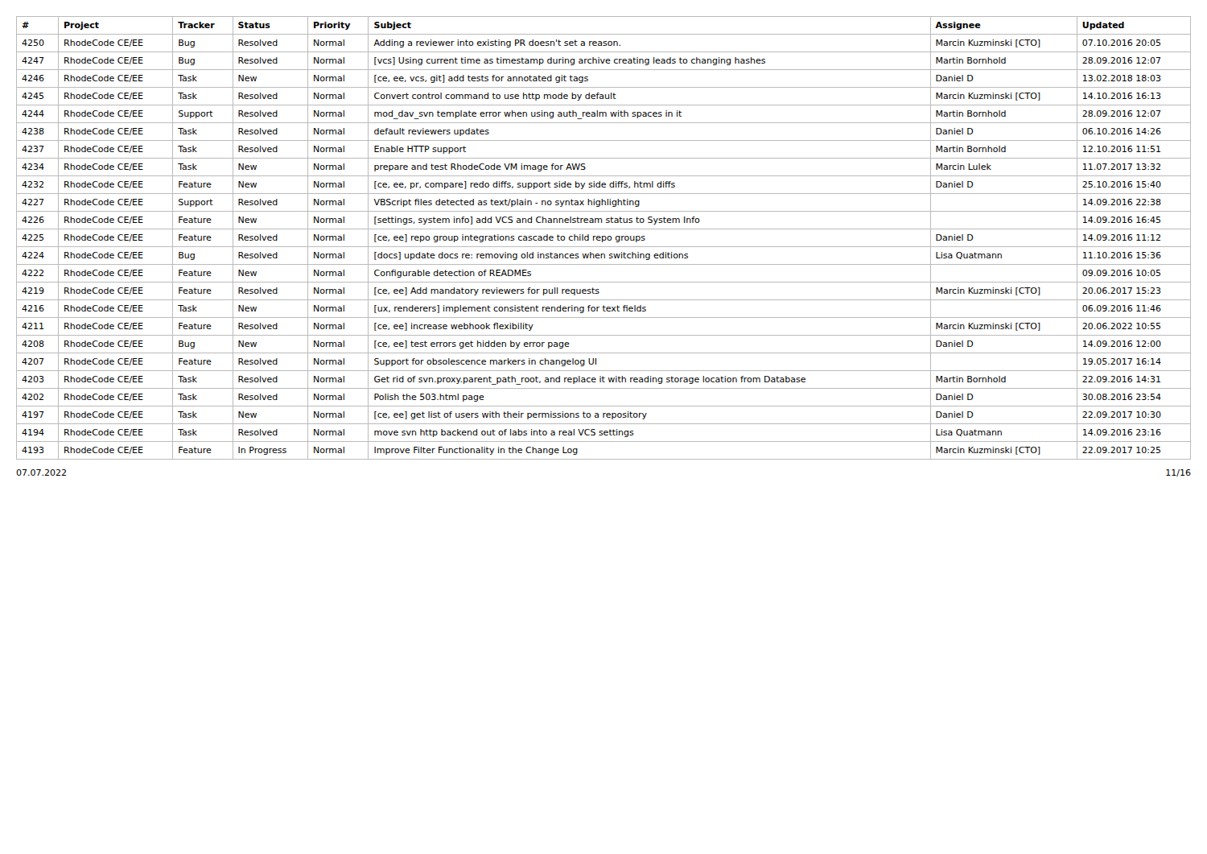| # | Project | Tracker | Status | Priority | Subject | Assignee | Updated |
| --- | --- | --- | --- | --- | --- | --- | --- |
| 4250 | RhodeCode CE/EE | Bug | Resolved | Normal | Adding a reviewer into existing PR doesn't set a reason. | Marcin Kuzminski [CTO] | 07.10.2016 20:05 |
| 4247 | RhodeCode CE/EE | Bug | Resolved | Normal | [vcs] Using current time as timestamp during archive creating leads to changing hashes | Martin Bornhold | 28.09.2016 12:07 |
| 4246 | RhodeCode CE/EE | Task | New | Normal | [ce, ee, vcs, git] add tests for annotated git tags | Daniel D | 13.02.2018 18:03 |
| 4245 | RhodeCode CE/EE | Task | Resolved | Normal | Convert control command to use http mode by default | Marcin Kuzminski [CTO] | 14.10.2016 16:13 |
| 4244 | RhodeCode CE/EE | Support | Resolved | Normal | mod_dav_svn template error when using auth_realm with spaces in it | Martin Bornhold | 28.09.2016 12:07 |
| 4238 | RhodeCode CE/EE | Task | Resolved | Normal | default reviewers updates | Daniel D | 06.10.2016 14:26 |
| 4237 | RhodeCode CE/EE | Task | Resolved | Normal | Enable HTTP support | Martin Bornhold | 12.10.2016 11:51 |
| 4234 | RhodeCode CE/EE | Task | New | Normal | prepare and test RhodeCode VM image for AWS | Marcin Lulek | 11.07.2017 13:32 |
| 4232 | RhodeCode CE/EE | Feature | New | Normal | [ce, ee, pr, compare] redo diffs, support side by side diffs, html diffs | Daniel D | 25.10.2016 15:40 |
| 4227 | RhodeCode CE/EE | Support | Resolved | Normal | VBScript files detected as text/plain - no syntax highlighting | | 14.09.2016 22:38 |
| 4226 | RhodeCode CE/EE | Feature | New | Normal | [settings, system info] add VCS and Channelstream status to System Info | | 14.09.2016 16:45 |
| 4225 | RhodeCode CE/EE | Feature | Resolved | Normal | [ce, ee] repo group integrations cascade to child repo groups | Daniel D | 14.09.2016 11:12 |
| 4224 | RhodeCode CE/EE | Bug | Resolved | Normal | [docs] update docs re: removing old instances when switching editions | Lisa Quatmann | 11.10.2016 15:36 |
| 4222 | RhodeCode CE/EE | Feature | New | Normal | Configurable detection of READMEs | | 09.09.2016 10:05 |
| 4219 | RhodeCode CE/EE | Feature | Resolved | Normal | [ce, ee] Add mandatory reviewers for pull requests | Marcin Kuzminski [CTO] | 20.06.2017 15:23 |
| 4216 | RhodeCode CE/EE | Task | New | Normal | [ux, renderers] implement consistent rendering for text fields | | 06.09.2016 11:46 |
| 4211 | RhodeCode CE/EE | Feature | Resolved | Normal | [ce, ee] increase webhook flexibility | Marcin Kuzminski [CTO] | 20.06.2022 10:55 |
| 4208 | RhodeCode CE/EE | Bug | New | Normal | [ce, ee] test errors get hidden by error page | Daniel D | 14.09.2016 12:00 |
| 4207 | RhodeCode CE/EE | Feature | Resolved | Normal | Support for obsolescence markers in changelog UI | | 19.05.2017 16:14 |
| 4203 | RhodeCode CE/EE | Task | Resolved | Normal | Get rid of svn.proxy.parent_path_root, and replace it with reading storage location from Database | Martin Bornhold | 22.09.2016 14:31 |
| 4202 | RhodeCode CE/EE | Task | Resolved | Normal | Polish the 503.html page | Daniel D | 30.08.2016 23:54 |
| 4197 | RhodeCode CE/EE | Task | New | Normal | [ce, ee] get list of users with their permissions to a repository | Daniel D | 22.09.2017 10:30 |
| 4194 | RhodeCode CE/EE | Task | Resolved | Normal | move svn http backend out of labs into a real VCS settings | Lisa Quatmann | 14.09.2016 23:16 |
| 4193 | RhodeCode CE/EE | Feature | In Progress | Normal | Improve Filter Functionality in the Change Log | Marcin Kuzminski [CTO] | 22.09.2017 10:25 |
07.07.2022 11/16